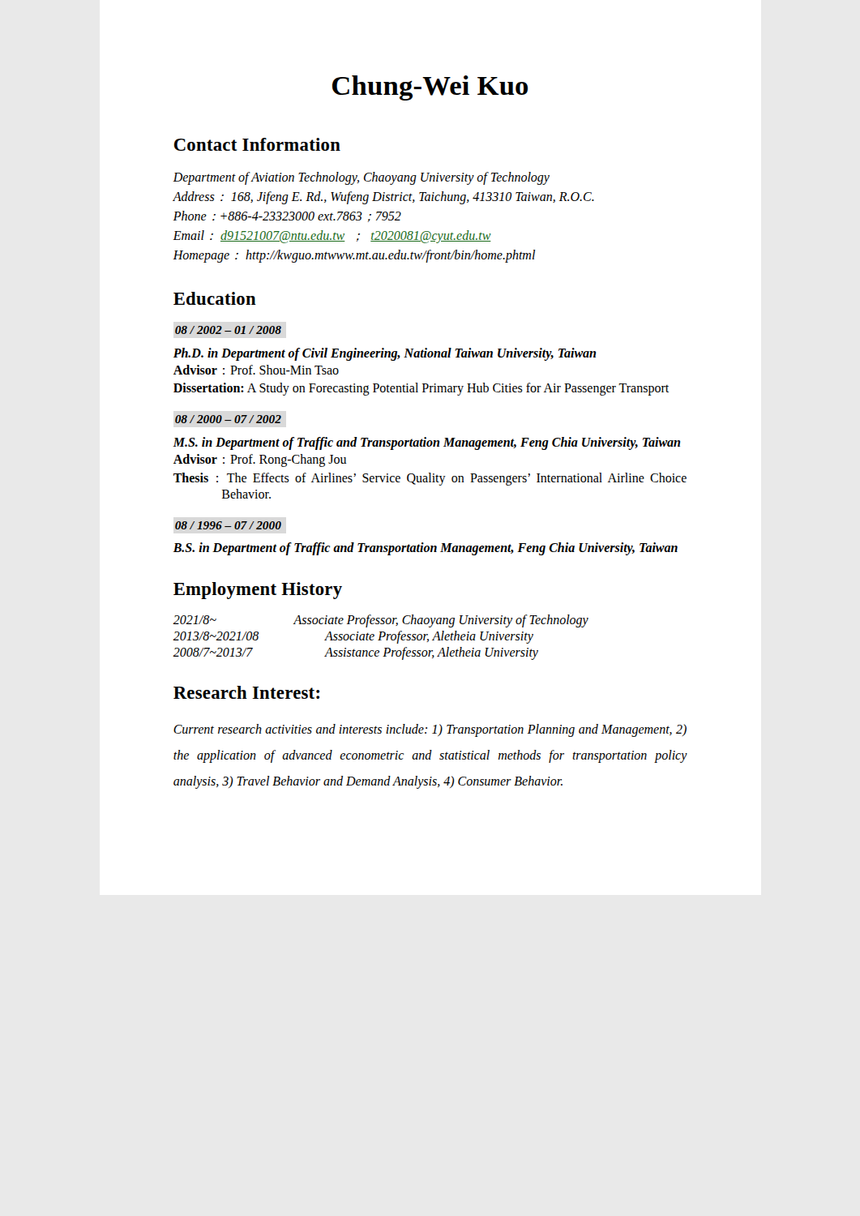Chung-Wei Kuo
Contact Information
Department of Aviation Technology, Chaoyang University of Technology
Address： 168, Jifeng E. Rd., Wufeng District, Taichung, 413310 Taiwan, R.O.C.
Phone：+886-4-23323000 ext.7863；7952
Email： d91521007@ntu.edu.tw ； t2020081@cyut.edu.tw
Homepage： http://kwguo.mtwww.mt.au.edu.tw/front/bin/home.phtml
Education
08 / 2002 – 01 / 2008
Ph.D. in Department of Civil Engineering, National Taiwan University, Taiwan
Advisor：Prof. Shou-Min Tsao
Dissertation: A Study on Forecasting Potential Primary Hub Cities for Air Passenger Transport
08 / 2000 – 07 / 2002
M.S. in Department of Traffic and Transportation Management, Feng Chia University, Taiwan
Advisor：Prof. Rong-Chang Jou
Thesis：The Effects of Airlines’ Service Quality on Passengers’ International Airline Choice Behavior.
08 / 1996 – 07 / 2000
B.S. in Department of Traffic and Transportation Management, Feng Chia University, Taiwan
Employment History
2021/8~Associate Professor, Chaoyang University of Technology
2013/8~2021/08 Associate Professor, Aletheia University
2008/7~2013/7 Assistance Professor, Aletheia University
Research Interest:
Current research activities and interests include: 1) Transportation Planning and Management, 2) the application of advanced econometric and statistical methods for transportation policy analysis, 3) Travel Behavior and Demand Analysis, 4) Consumer Behavior.